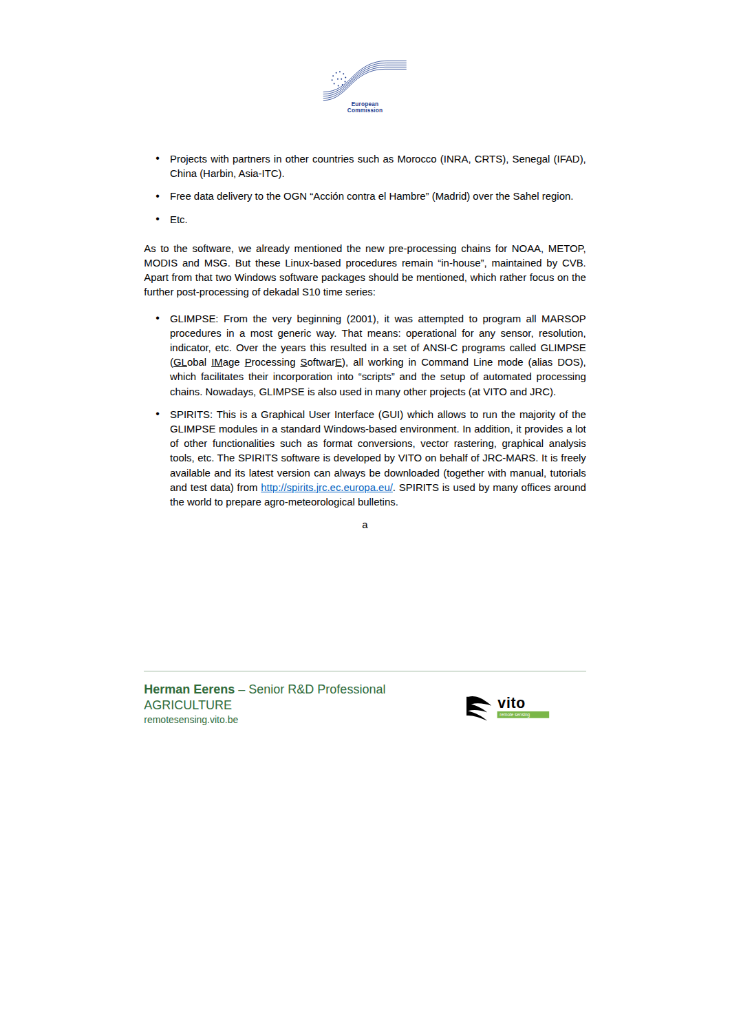European
Commission
Projects with partners in other countries such as Morocco (INRA, CRTS), Senegal (IFAD), China (Harbin, Asia-ITC).
Free data delivery to the OGN “Acción contra el Hambre” (Madrid) over the Sahel region.
Etc.
As to the software, we already mentioned the new pre-processing chains for NOAA, METOP, MODIS and MSG. But these Linux-based procedures remain “in-house”, maintained by CVB. Apart from that two Windows software packages should be mentioned, which rather focus on the further post-processing of dekadal S10 time series:
GLIMPSE: From the very beginning (2001), it was attempted to program all MARSOP procedures in a most generic way. That means: operational for any sensor, resolution, indicator, etc. Over the years this resulted in a set of ANSI-C programs called GLIMPSE (GLobal IMage Processing SoftwarE), all working in Command Line mode (alias DOS), which facilitates their incorporation into “scripts” and the setup of automated processing chains. Nowadays, GLIMPSE is also used in many other projects (at VITO and JRC).
SPIRITS: This is a Graphical User Interface (GUI) which allows to run the majority of the GLIMPSE modules in a standard Windows-based environment. In addition, it provides a lot of other functionalities such as format conversions, vector rastering, graphical analysis tools, etc. The SPIRITS software is developed by VITO on behalf of JRC-MARS. It is freely available and its latest version can always be downloaded (together with manual, tutorials and test data) from http://spirits.jrc.ec.europa.eu/. SPIRITS is used by many offices around the world to prepare agro-meteorological bulletins.
a
Herman Eerens – Senior R&D Professional AGRICULTURE
remotesensing.vito.be
vito remote sensing